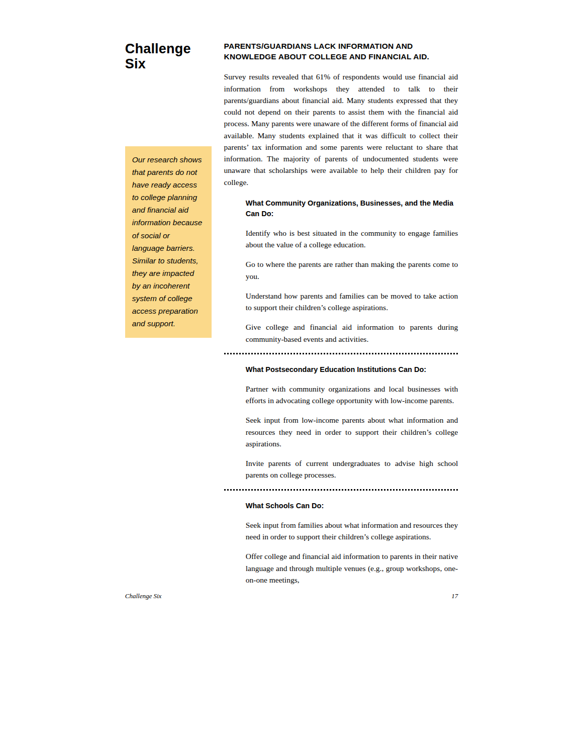Challenge
Six
Our research shows that parents do not have ready access to college planning and financial aid information because of social or language barriers. Similar to students, they are impacted by an incoherent system of college access preparation and support.
PARENTS/GUARDIANS LACK INFORMATION AND KNOWLEDGE ABOUT COLLEGE AND FINANCIAL AID.
Survey results revealed that 61% of respondents would use financial aid information from workshops they attended to talk to their parents/guardians about financial aid. Many students expressed that they could not depend on their parents to assist them with the financial aid process. Many parents were unaware of the different forms of financial aid available. Many students explained that it was difficult to collect their parents’ tax information and some parents were reluctant to share that information. The majority of parents of undocumented students were unaware that scholarships were available to help their children pay for college.
What Community Organizations, Businesses, and the Media Can Do:
Identify who is best situated in the community to engage families about the value of a college education.
Go to where the parents are rather than making the parents come to you.
Understand how parents and families can be moved to take action to support their children’s college aspirations.
Give college and financial aid information to parents during community-based events and activities.
What Postsecondary Education Institutions Can Do:
Partner with community organizations and local businesses with efforts in advocating college opportunity with low-income parents.
Seek input from low-income parents about what information and resources they need in order to support their children’s college aspirations.
Invite parents of current undergraduates to advise high school parents on college processes.
What Schools Can Do:
Seek input from families about what information and resources they need in order to support their children’s college aspirations.
Offer college and financial aid information to parents in their native language and through multiple venues (e.g., group workshops, one-on-one meetings,
Challenge Six 17